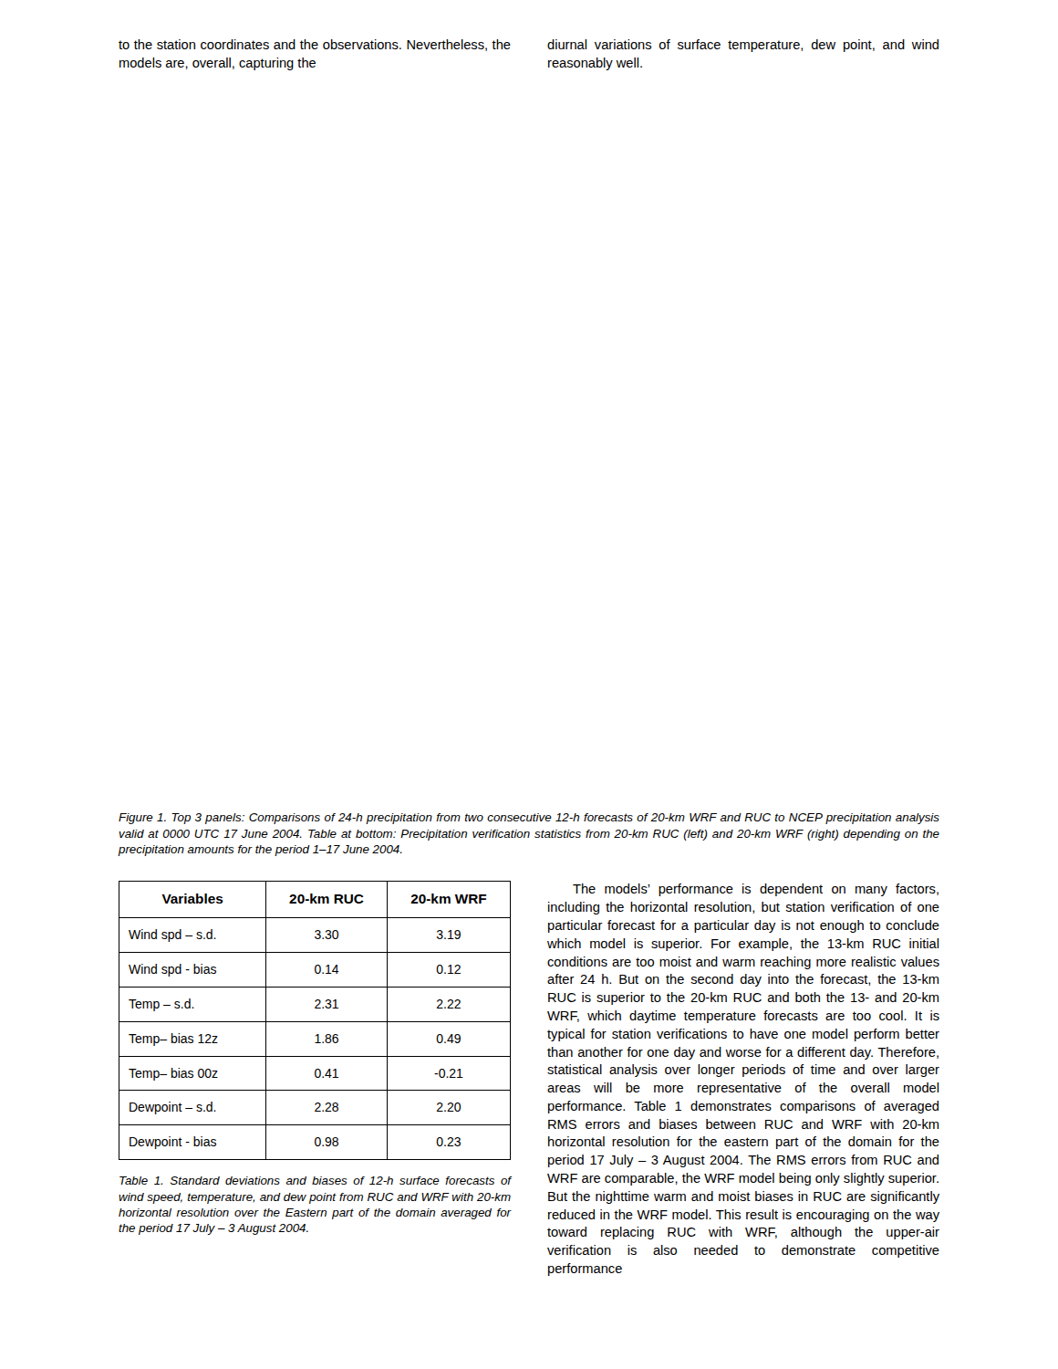to the station coordinates and the observations. Nevertheless, the models are, overall, capturing the
diurnal variations of surface temperature, dew point, and wind reasonably well.
Figure 1. Top 3 panels: Comparisons of 24-h precipitation from two consecutive 12-h forecasts of 20-km WRF and RUC to NCEP precipitation analysis valid at 0000 UTC 17 June 2004. Table at bottom: Precipitation verification statistics from 20-km RUC (left) and 20-km WRF (right) depending on the precipitation amounts for the period 1–17 June 2004.
| Variables | 20-km RUC | 20-km WRF |
| --- | --- | --- |
| Wind spd – s.d. | 3.30 | 3.19 |
| Wind spd - bias | 0.14 | 0.12 |
| Temp – s.d. | 2.31 | 2.22 |
| Temp– bias 12z | 1.86 | 0.49 |
| Temp– bias 00z | 0.41 | -0.21 |
| Dewpoint – s.d. | 2.28 | 2.20 |
| Dewpoint - bias | 0.98 | 0.23 |
Table 1. Standard deviations and biases of 12-h surface forecasts of wind speed, temperature, and dew point from RUC and WRF with 20-km horizontal resolution over the Eastern part of the domain averaged for the period 17 July – 3 August 2004.
The models’ performance is dependent on many factors, including the horizontal resolution, but station verification of one particular forecast for a particular day is not enough to conclude which model is superior. For example, the 13-km RUC initial conditions are too moist and warm reaching more realistic values after 24 h. But on the second day into the forecast, the 13-km RUC is superior to the 20-km RUC and both the 13- and 20-km WRF, which daytime temperature forecasts are too cool. It is typical for station verifications to have one model perform better than another for one day and worse for a different day. Therefore, statistical analysis over longer periods of time and over larger areas will be more representative of the overall model performance. Table 1 demonstrates comparisons of averaged RMS errors and biases between RUC and WRF with 20-km horizontal resolution for the eastern part of the domain for the period 17 July – 3 August 2004. The RMS errors from RUC and WRF are comparable, the WRF model being only slightly superior. But the nighttime warm and moist biases in RUC are significantly reduced in the WRF model. This result is encouraging on the way toward replacing RUC with WRF, although the upper-air verification is also needed to demonstrate competitive performance